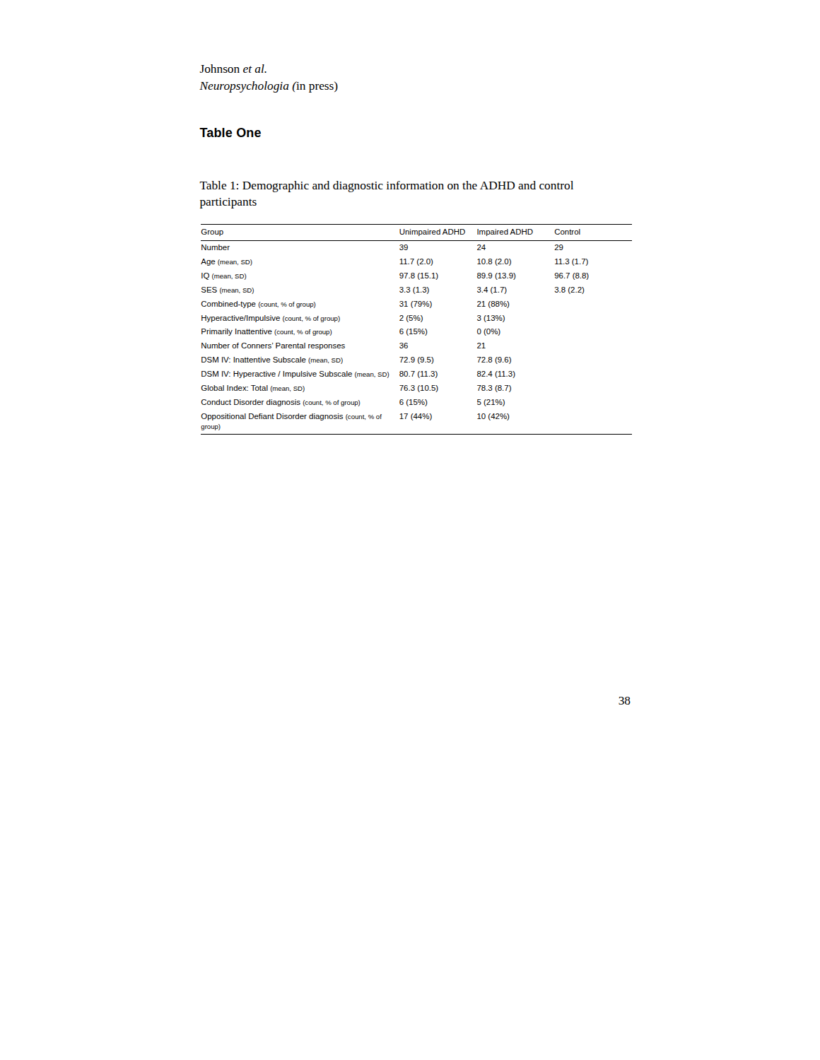Johnson et al.
Neuropsychologia (in press)
Table One
Table 1: Demographic and diagnostic information on the ADHD and control participants
| Group | Unimpaired ADHD | Impaired ADHD | Control |
| --- | --- | --- | --- |
| Number | 39 | 24 | 29 |
| Age (mean, SD) | 11.7 (2.0) | 10.8 (2.0) | 11.3 (1.7) |
| IQ (mean, SD) | 97.8 (15.1) | 89.9 (13.9) | 96.7 (8.8) |
| SES (mean, SD) | 3.3 (1.3) | 3.4 (1.7) | 3.8 (2.2) |
| Combined-type (count, % of group) | 31 (79%) | 21 (88%) | |
| Hyperactive/Impulsive (count, % of group) | 2 (5%) | 3 (13%) | |
| Primarily Inattentive (count, % of group) | 6 (15%) | 0 (0%) | |
| Number of Conners’ Parental responses | 36 | 21 | |
| DSM IV: Inattentive Subscale (mean, SD) | 72.9 (9.5) | 72.8 (9.6) | |
| DSM IV: Hyperactive / Impulsive Subscale (mean, SD) | 80.7 (11.3) | 82.4 (11.3) | |
| Global Index: Total (mean, SD) | 76.3 (10.5) | 78.3 (8.7) | |
| Conduct Disorder diagnosis (count, % of group) | 6 (15%) | 5 (21%) | |
| Oppositional Defiant Disorder diagnosis (count, % of group) | 17 (44%) | 10 (42%) | |
38